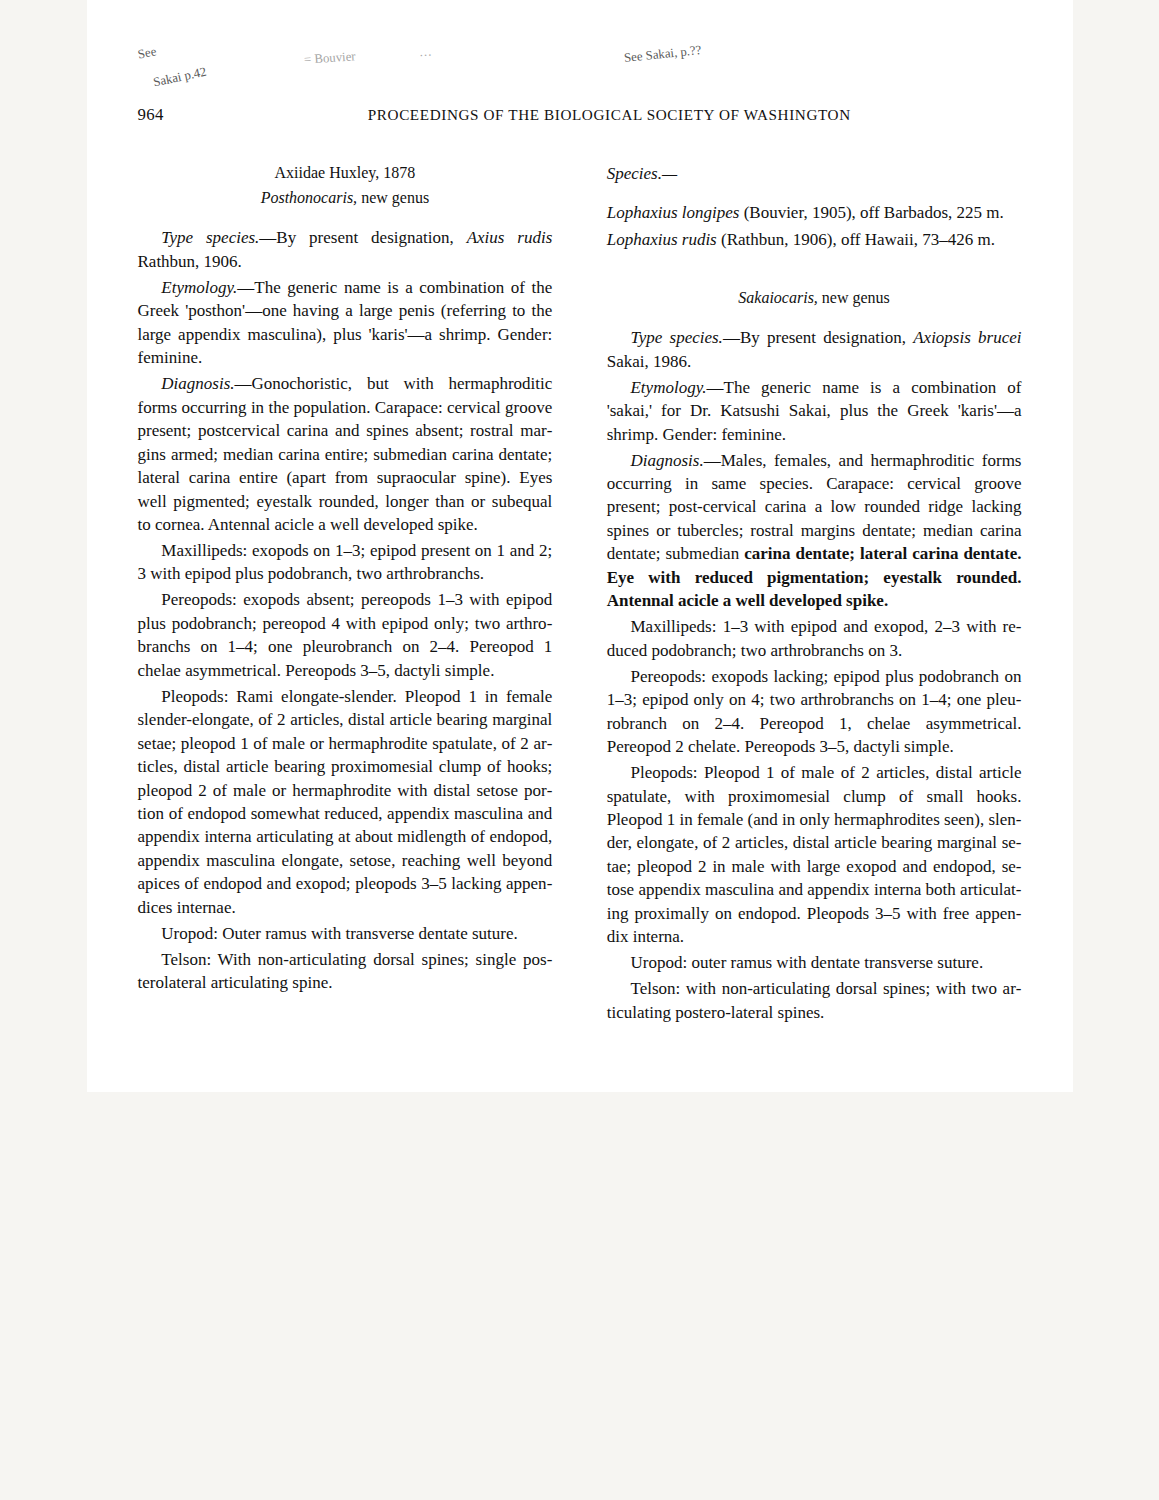See Sakai p.42 = Bouvier … See Sakai, p.??
964 Proceedings of the Biological Society of Washington
Axiidae Huxley, 1878
Posthonocaris, new genus
Type species.—By present designation, Axius rudis Rathbun, 1906.
Etymology.—The generic name is a combination of the Greek 'posthon'—one having a large penis (referring to the large appendix masculina), plus 'karis'—a shrimp. Gender: feminine.
Diagnosis.—Gonochoristic, but with hermaphroditic forms occurring in the population. Carapace: cervical groove present; postcervical carina and spines absent; rostral margins armed; median carina entire; submedian carina dentate; lateral carina entire (apart from supraocular spine). Eyes well pigmented; eyestalk rounded, longer than or subequal to cornea. Antennal acicle a well developed spike.
Maxillipeds: exopods on 1–3; epipod present on 1 and 2; 3 with epipod plus podobranch, two arthrobranchs.
Pereopods: exopods absent; pereopods 1–3 with epipod plus podobranch; pereopod 4 with epipod only; two arthrobranchs on 1–4; one pleurobranch on 2–4. Pereopod 1 chelae asymmetrical. Pereopods 3–5, dactyli simple.
Pleopods: Rami elongate-slender. Pleopod 1 in female slender-elongate, of 2 articles, distal article bearing marginal setae; pleopod 1 of male or hermaphrodite spatulate, of 2 articles, distal article bearing proximomesial clump of hooks; pleopod 2 of male or hermaphrodite with distal setose portion of endopod somewhat reduced, appendix masculina and appendix interna articulating at about midlength of endopod, appendix masculina elongate, setose, reaching well beyond apices of endopod and exopod; pleopods 3–5 lacking appendices internae.
Uropod: Outer ramus with transverse dentate suture.
Telson: With non-articulating dorsal spines; single posterolateral articulating spine.
Species.—
Lophaxius longipes (Bouvier, 1905), off Barbados, 225 m.
Lophaxius rudis (Rathbun, 1906), off Hawaii, 73–426 m.
Sakaiocaris, new genus
Type species.—By present designation, Axiopsis brucei Sakai, 1986.
Etymology.—The generic name is a combination of 'sakai,' for Dr. Katsushi Sakai, plus the Greek 'karis'—a shrimp. Gender: feminine.
Diagnosis.—Males, females, and hermaphroditic forms occurring in same species. Carapace: cervical groove present; post-cervical carina a low rounded ridge lacking spines or tubercles; rostral margins dentate; median carina dentate; submedian carina dentate; lateral carina dentate. Eye with reduced pigmentation; eyestalk rounded. Antennal acicle a well developed spike.
Maxillipeds: 1–3 with epipod and exopod, 2–3 with reduced podobranch; two arthrobranchs on 3.
Pereopods: exopods lacking; epipod plus podobranch on 1–3; epipod only on 4; two arthrobranchs on 1–4; one pleurobranch on 2–4. Pereopod 1, chelae asymmetrical. Pereopod 2 chelate. Pereopods 3–5, dactyli simple.
Pleopods: Pleopod 1 of male of 2 articles, distal article spatulate, with proximomesial clump of small hooks. Pleopod 1 in female (and in only hermaphrodites seen), slender, elongate, of 2 articles, distal article bearing marginal setae; pleopod 2 in male with large exopod and endopod, setose appendix masculina and appendix interna both articulating proximally on endopod. Pleopods 3–5 with free appendix interna.
Uropod: outer ramus with dentate transverse suture.
Telson: with non-articulating dorsal spines; with two articulating postero-lateral spines.